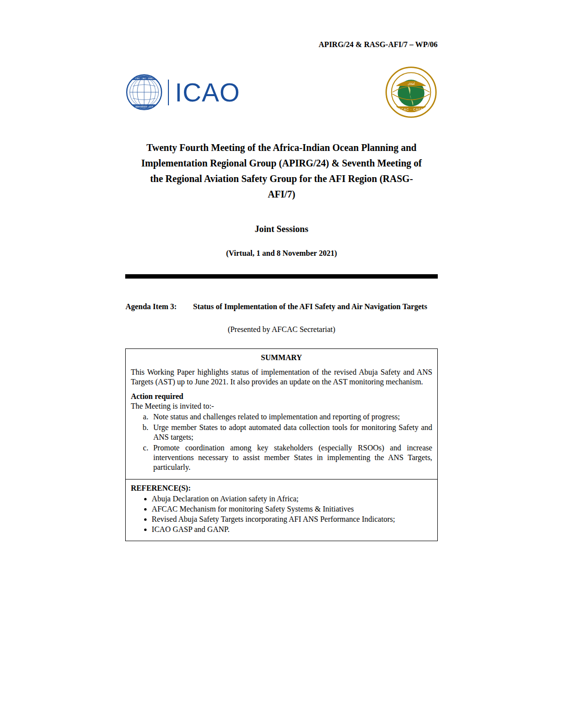APIRG/24 & RASG-AFI/7 – WP/06
ICAO · OACI · ИКАО 国际民航组织 · الايكاو
ICAO
أفكاك AFCAC · CAFAC
Twenty Fourth Meeting of the Africa-Indian Ocean Planning and Implementation Regional Group (APIRG/24) & Seventh Meeting of the Regional Aviation Safety Group for the AFI Region (RASG-AFI/7)
Joint Sessions
(Virtual, 1 and 8 November 2021)
Agenda Item 3: Status of Implementation of the AFI Safety and Air Navigation Targets
(Presented by AFCAC Secretariat)
| SUMMARY This Working Paper highlights status of implementation of the revised Abuja Safety and ANS Targets (AST) up to June 2021. It also provides an update on the AST monitoring mechanism. Action required The Meeting is invited to:- Note status and challenges related to implementation and reporting of progress; Urge member States to adopt automated data collection tools for monitoring Safety and ANS targets; Promote coordination among key stakeholders (especially RSOOs) and increase interventions necessary to assist member States in implementing the ANS Targets, particularly. |
| REFERENCE(S): Abuja Declaration on Aviation safety in Africa; AFCAC Mechanism for monitoring Safety Systems & Initiatives Revised Abuja Safety Targets incorporating AFI ANS Performance Indicators; ICAO GASP and GANP. |